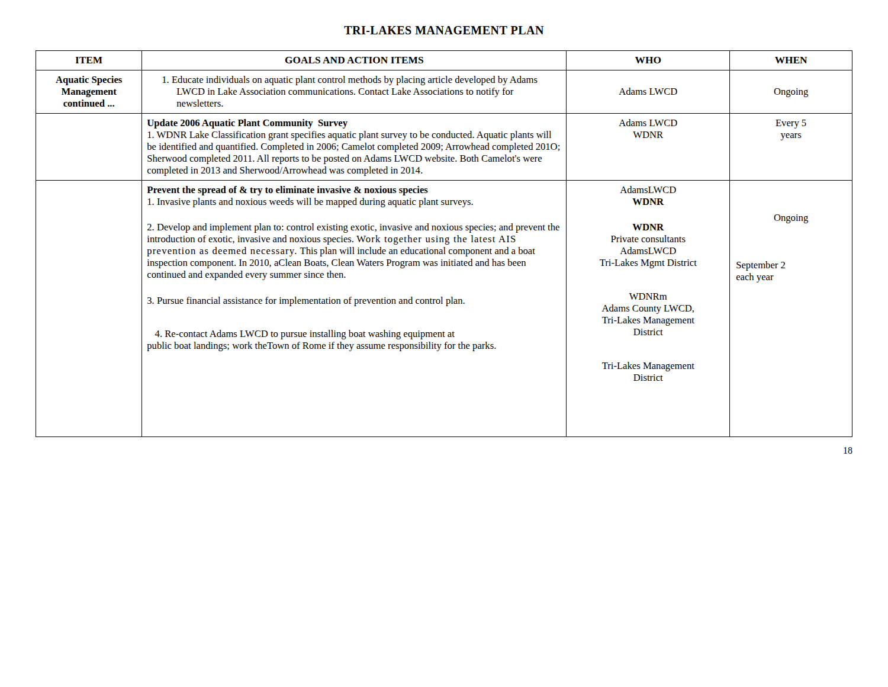TRI-LAKES MANAGEMENT PLAN
| ITEM | GOALS AND ACTION ITEMS | WHO | WHEN |
| --- | --- | --- | --- |
| Aquatic Species Management continued ... | 1. Educate individuals on aquatic plant control methods by placing article developed by Adams LWCD in Lake Association communications. Contact Lake Associations to notify for newsletters. | Adams LWCD | Ongoing |
| | Update 2006 Aquatic Plant Community Survey 1. WDNR Lake Classification grant specifies aquatic plant survey to be conducted. Aquatic plants will be identified and quantified. Completed in 2006; Camelot completed 2009; Arrowhead completed 201O; Sherwood completed 2011. All reports to be posted on Adams LWCD website. Both Camelot's were completed in 2013 and Sherwood/Arrowhead was completed in 2014. | Adams LWCD WDNR | Every 5 years |
| | Prevent the spread of & try to eliminate invasive & noxious species 1. Invasive plants and noxious weeds will be mapped during aquatic plant surveys. 2. Develop and implement plan to: control existing exotic, invasive and noxious species; and prevent the introduction of exotic, invasive and noxious species. Work together using the latest AIS prevention as deemed necessary. This plan will include an educational component and a boat inspection component. In 2010, aClean Boats, Clean Waters Program was initiated and has been continued and expanded every summer since then. 3. Pursue financial assistance for implementation of prevention and control plan. 4. Re-contact Adams LWCD to pursue installing boat washing equipment at public boat landings; work theTown of Rome if they assume responsibility for the parks. | AdamsLWCD WDNR WDNR Private consultants AdamsLWCD Tri-Lakes Mgmt District WDNRm Adams County LWCD, Tri-Lakes Management District Tri-Lakes Management District | Ongoing September 2 each year |
18